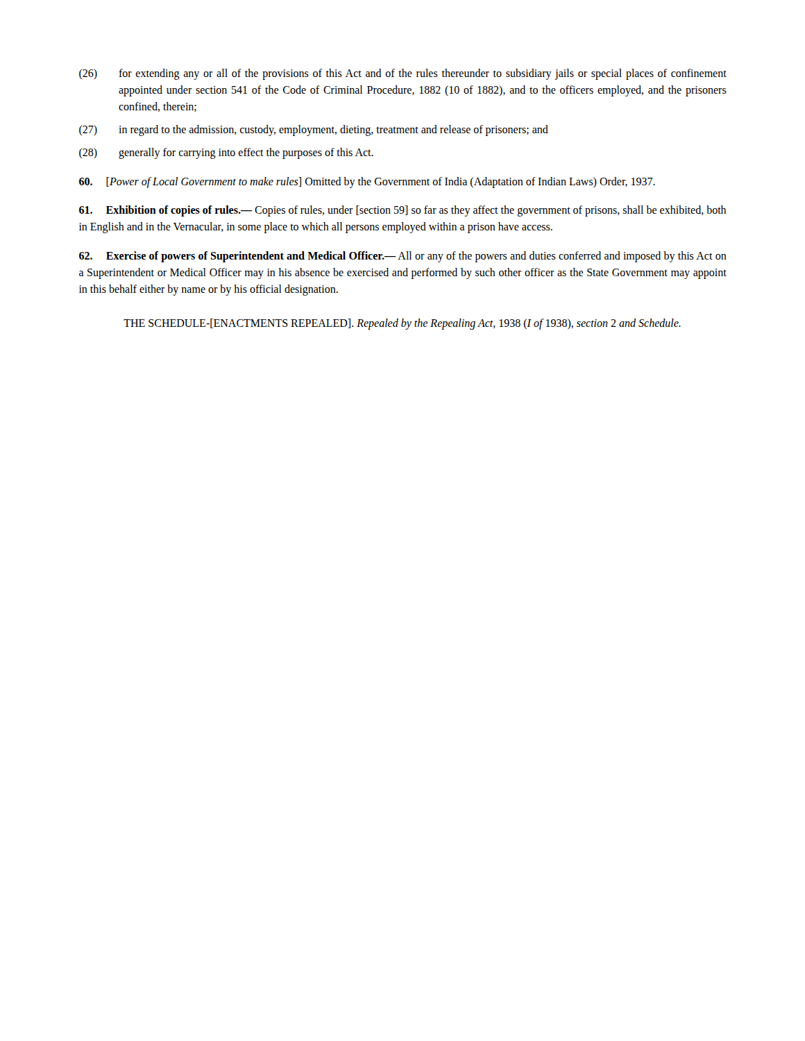(26) for extending any or all of the provisions of this Act and of the rules thereunder to subsidiary jails or special places of confinement appointed under section 541 of the Code of Criminal Procedure, 1882 (10 of 1882), and to the officers employed, and the prisoners confined, therein;
(27) in regard to the admission, custody, employment, dieting, treatment and release of prisoners; and
(28) generally for carrying into effect the purposes of this Act.
60. [Power of Local Government to make rules] Omitted by the Government of India (Adaptation of Indian Laws) Order, 1937.
61. Exhibition of copies of rules.— Copies of rules, under [section 59] so far as they affect the government of prisons, shall be exhibited, both in English and in the Vernacular, in some place to which all persons employed within a prison have access.
62. Exercise of powers of Superintendent and Medical Officer.— All or any of the powers and duties conferred and imposed by this Act on a Superintendent or Medical Officer may in his absence be exercised and performed by such other officer as the State Government may appoint in this behalf either by name or by his official designation.
THE SCHEDULE-[ENACTMENTS REPEALED]. Repealed by the Repealing Act, 1938 (I of 1938), section 2 and Schedule.